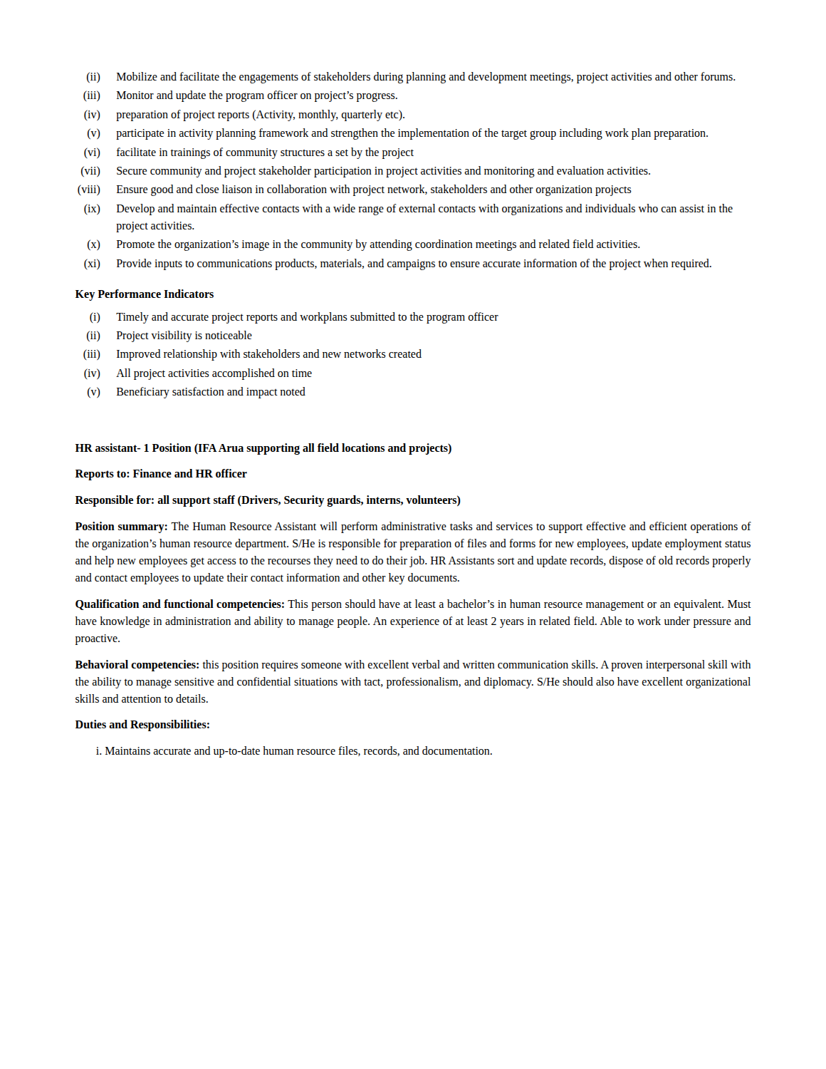(ii) Mobilize and facilitate the engagements of stakeholders during planning and development meetings, project activities and other forums.
(iii) Monitor and update the program officer on project’s progress.
(iv) preparation of project reports (Activity, monthly, quarterly etc).
(v) participate in activity planning framework and strengthen the implementation of the target group including work plan preparation.
(vi) facilitate in trainings of community structures a set by the project
(vii) Secure community and project stakeholder participation in project activities and monitoring and evaluation activities.
(viii) Ensure good and close liaison in collaboration with project network, stakeholders and other organization projects
(ix) Develop and maintain effective contacts with a wide range of external contacts with organizations and individuals who can assist in the project activities.
(x) Promote the organization’s image in the community by attending coordination meetings and related field activities.
(xi) Provide inputs to communications products, materials, and campaigns to ensure accurate information of the project when required.
Key Performance Indicators
(i) Timely and accurate project reports and workplans submitted to the program officer
(ii) Project visibility is noticeable
(iii) Improved relationship with stakeholders and new networks created
(iv) All project activities accomplished on time
(v) Beneficiary satisfaction and impact noted
HR assistant- 1 Position (IFA Arua supporting all field locations and projects)
Reports to: Finance and HR officer
Responsible for: all support staff (Drivers, Security guards, interns, volunteers)
Position summary: The Human Resource Assistant will perform administrative tasks and services to support effective and efficient operations of the organization’s human resource department. S/He is responsible for preparation of files and forms for new employees, update employment status and help new employees get access to the recourses they need to do their job. HR Assistants sort and update records, dispose of old records properly and contact employees to update their contact information and other key documents.
Qualification and functional competencies: This person should have at least a bachelor’s in human resource management or an equivalent. Must have knowledge in administration and ability to manage people. An experience of at least 2 years in related field. Able to work under pressure and proactive.
Behavioral competencies: this position requires someone with excellent verbal and written communication skills. A proven interpersonal skill with the ability to manage sensitive and confidential situations with tact, professionalism, and diplomacy. S/He should also have excellent organizational skills and attention to details.
Duties and Responsibilities:
Maintains accurate and up-to-date human resource files, records, and documentation.